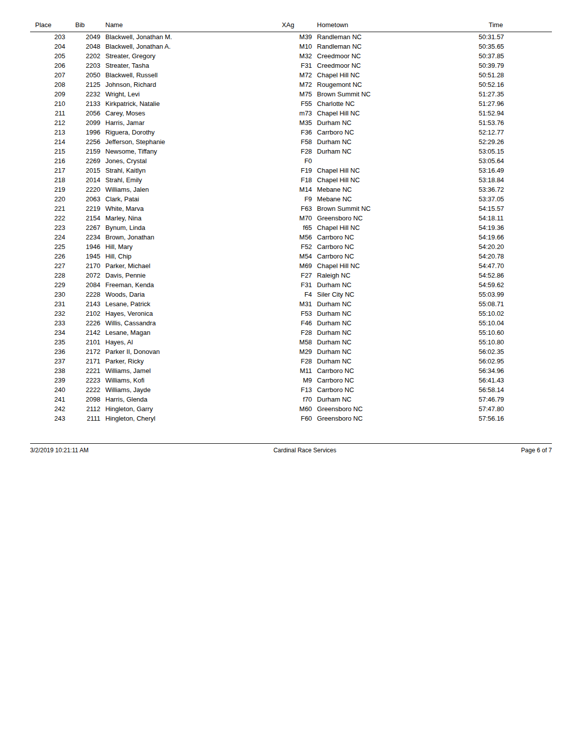| Place | Bib | Name | XAg | Hometown | Time |
| --- | --- | --- | --- | --- | --- |
| 203 | 2049 | Blackwell, Jonathan M. | M39 | Randleman NC | 50:31.57 |
| 204 | 2048 | Blackwell, Jonathan A. | M10 | Randleman NC | 50:35.65 |
| 205 | 2202 | Streater, Gregory | M32 | Creedmoor NC | 50:37.85 |
| 206 | 2203 | Streater, Tasha | F31 | Creedmoor NC | 50:39.79 |
| 207 | 2050 | Blackwell, Russell | M72 | Chapel Hill NC | 50:51.28 |
| 208 | 2125 | Johnson, Richard | M72 | Rougemont NC | 50:52.16 |
| 209 | 2232 | Wright, Levi | M75 | Brown Summit NC | 51:27.35 |
| 210 | 2133 | Kirkpatrick, Natalie | F55 | Charlotte NC | 51:27.96 |
| 211 | 2056 | Carey, Moses | m73 | Chapel Hill NC | 51:52.94 |
| 212 | 2099 | Harris, Jamar | M35 | Durham NC | 51:53.76 |
| 213 | 1996 | Riguera, Dorothy | F36 | Carrboro NC | 52:12.77 |
| 214 | 2256 | Jefferson, Stephanie | F58 | Durham NC | 52:29.26 |
| 215 | 2159 | Newsome, Tiffany | F28 | Durham NC | 53:05.15 |
| 216 | 2269 | Jones, Crystal | F0 | | 53:05.64 |
| 217 | 2015 | Strahl, Kaitlyn | F19 | Chapel Hill NC | 53:16.49 |
| 218 | 2014 | Strahl, Emily | F18 | Chapel Hill NC | 53:18.84 |
| 219 | 2220 | Williams, Jalen | M14 | Mebane NC | 53:36.72 |
| 220 | 2063 | Clark, Patai | F9 | Mebane NC | 53:37.05 |
| 221 | 2219 | White, Marva | F63 | Brown Summit NC | 54:15.57 |
| 222 | 2154 | Marley, Nina | M70 | Greensboro NC | 54:18.11 |
| 223 | 2267 | Bynum, Linda | f65 | Chapel Hill NC | 54:19.36 |
| 224 | 2234 | Brown, Jonathan | M56 | Carrboro NC | 54:19.66 |
| 225 | 1946 | Hill, Mary | F52 | Carrboro NC | 54:20.20 |
| 226 | 1945 | Hill, Chip | M54 | Carrboro NC | 54:20.78 |
| 227 | 2170 | Parker, Michael | M69 | Chapel Hill NC | 54:47.70 |
| 228 | 2072 | Davis, Pennie | F27 | Raleigh NC | 54:52.86 |
| 229 | 2084 | Freeman, Kenda | F31 | Durham NC | 54:59.62 |
| 230 | 2228 | Woods, Daria | F4 | Siler City NC | 55:03.99 |
| 231 | 2143 | Lesane, Patrick | M31 | Durham NC | 55:08.71 |
| 232 | 2102 | Hayes, Veronica | F53 | Durham NC | 55:10.02 |
| 233 | 2226 | Willis, Cassandra | F46 | Durham NC | 55:10.04 |
| 234 | 2142 | Lesane, Magan | F28 | Durham NC | 55:10.60 |
| 235 | 2101 | Hayes, Al | M58 | Durham NC | 55:10.80 |
| 236 | 2172 | Parker II, Donovan | M29 | Durham NC | 56:02.35 |
| 237 | 2171 | Parker, Ricky | F28 | Durham NC | 56:02.95 |
| 238 | 2221 | Williams, Jamel | M11 | Carrboro NC | 56:34.96 |
| 239 | 2223 | Williams, Kofi | M9 | Carrboro NC | 56:41.43 |
| 240 | 2222 | Williams, Jayde | F13 | Carrboro NC | 56:58.14 |
| 241 | 2098 | Harris, Glenda | f70 | Durham NC | 57:46.79 |
| 242 | 2112 | Hingleton, Garry | M60 | Greensboro NC | 57:47.80 |
| 243 | 2111 | Hingleton, Cheryl | F60 | Greensboro NC | 57:56.16 |
3/2/2019 10:21:11 AM
Cardinal Race Services
Page 6 of 7